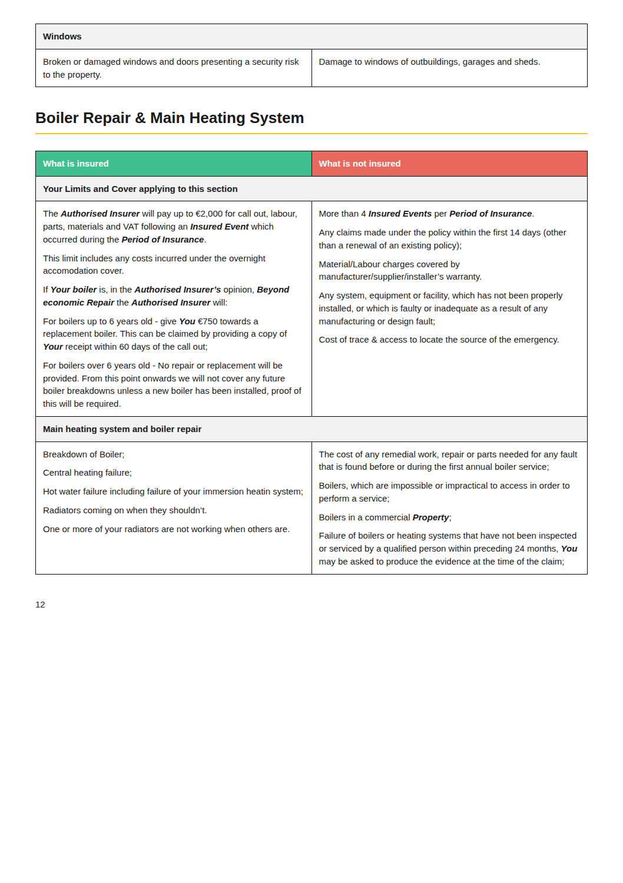| Windows |
| Broken or damaged windows and doors presenting a security risk to the property. | Damage to windows of outbuildings, garages and sheds. |
Boiler Repair & Main Heating System
| What is insured | What is not insured |
| --- | --- |
| Your Limits and Cover applying to this section |
| The Authorised Insurer will pay up to €2,000 for call out, labour, parts, materials and VAT following an Insured Event which occurred during the Period of Insurance . This limit includes any costs incurred under the overnight accomodation cover. If Your boiler is, in the Authorised Insurer’s opinion, Beyond economic Repair the Authorised Insurer will: For boilers up to 6 years old - give You €750 towards a replacement boiler. This can be claimed by providing a copy of Your receipt within 60 days of the call out; For boilers over 6 years old - No repair or replacement will be provided. From this point onwards we will not cover any future boiler breakdowns unless a new boiler has been installed, proof of this will be required. | More than 4 Insured Events per Period of Insurance . Any claims made under the policy within the first 14 days (other than a renewal of an existing policy); Material/Labour charges covered by manufacturer/supplier/installer’s warranty. Any system, equipment or facility, which has not been properly installed, or which is faulty or inadequate as a result of any manufacturing or design fault; Cost of trace & access to locate the source of the emergency. |
| Main heating system and boiler repair |
| Breakdown of Boiler; Central heating failure; Hot water failure including failure of your immersion heatin system; Radiators coming on when they shouldn’t. One or more of your radiators are not working when others are. | The cost of any remedial work, repair or parts needed for any fault that is found before or during the first annual boiler service; Boilers, which are impossible or impractical to access in order to perform a service; Boilers in a commercial Property ; Failure of boilers or heating systems that have not been inspected or serviced by a qualified person within preceding 24 months, You may be asked to produce the evidence at the time of the claim; |
12